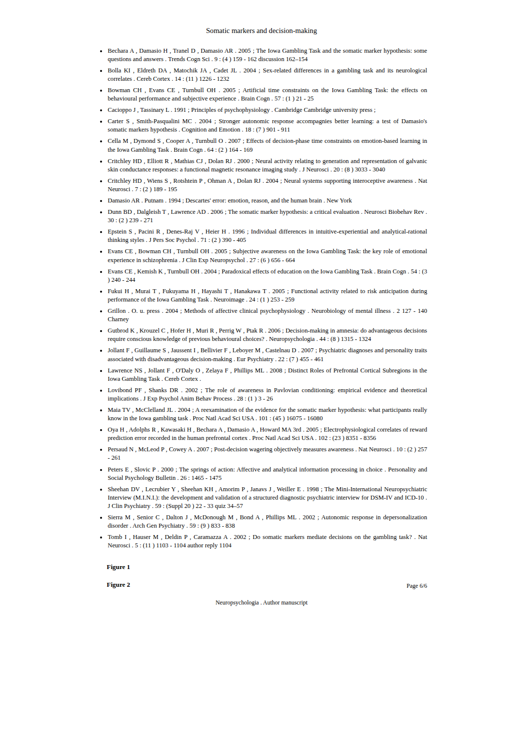Somatic markers and decision-making
Bechara A , Damasio H , Tranel D , Damasio AR . 2005 ; The Iowa Gambling Task and the somatic marker hypothesis: some questions and answers . Trends Cogn Sci . 9 : (4 ) 159 - 162 discussion 162–154
Bolla KI , Eldreth DA , Matochik JA , Cadet JL . 2004 ; Sex-related differences in a gambling task and its neurological correlates . Cereb Cortex . 14 : (11 ) 1226 - 1232
Bowman CH , Evans CE , Turnbull OH . 2005 ; Artificial time constraints on the Iowa Gambling Task: the effects on behavioural performance and subjective experience . Brain Cogn . 57 : (1 ) 21 - 25
Cacioppo J , Tassinary L . 1991 ; Principles of psychophysiology . Cambridge Cambridge university press ;
Carter S , Smith-Pasqualini MC . 2004 ; Stronger autonomic response accompagnies better learning: a test of Damasio's somatic markers hypothesis . Cognition and Emotion . 18 : (7 ) 901 - 911
Cella M , Dymond S , Cooper A , Turnbull O . 2007 ; Effects of decision-phase time constraints on emotion-based learning in the Iowa Gambling Task . Brain Cogn . 64 : (2 ) 164 - 169
Critchley HD , Elliott R , Mathias CJ , Dolan RJ . 2000 ; Neural activity relating to generation and representation of galvanic skin conductance responses: a functional magnetic resonance imaging study . J Neurosci . 20 : (8 ) 3033 - 3040
Critchley HD , Wiens S , Rotshtein P , Ohman A , Dolan RJ . 2004 ; Neural systems supporting interoceptive awareness . Nat Neurosci . 7 : (2 ) 189 - 195
Damasio AR . Putnam . 1994 ; Descartes' error: emotion, reason, and the human brain . New York
Dunn BD , Dalgleish T , Lawrence AD . 2006 ; The somatic marker hypothesis: a critical evaluation . Neurosci Biobehav Rev . 30 : (2 ) 239 - 271
Epstein S , Pacini R , Denes-Raj V , Heier H . 1996 ; Individual differences in intuitive-experiential and analytical-rational thinking styles . J Pers Soc Psychol . 71 : (2 ) 390 - 405
Evans CE , Bowman CH , Turnbull OH . 2005 ; Subjective awareness on the Iowa Gambling Task: the key role of emotional experience in schizophrenia . J Clin Exp Neuropsychol . 27 : (6 ) 656 - 664
Evans CE , Kemish K , Turnbull OH . 2004 ; Paradoxical effects of education on the Iowa Gambling Task . Brain Cogn . 54 : (3 ) 240 - 244
Fukui H , Murai T , Fukuyama H , Hayashi T , Hanakawa T . 2005 ; Functional activity related to risk anticipation during performance of the Iowa Gambling Task . Neuroimage . 24 : (1 ) 253 - 259
Grillon . O. u. press . 2004 ; Methods of affective clinical psychophysiology . Neurobiology of mental illness . 2 127 - 140 Charney
Gutbrod K , Krouzel C , Hofer H , Muri R , Perrig W , Ptak R . 2006 ; Decision-making in amnesia: do advantageous decisions require conscious knowledge of previous behavioural choices? . Neuropsychologia . 44 : (8 ) 1315 - 1324
Jollant F , Guillaume S , Jaussent I , Bellivier F , Leboyer M , Castelnau D . 2007 ; Psychiatric diagnoses and personality traits associated with disadvantageous decision-making . Eur Psychiatry . 22 : (7 ) 455 - 461
Lawrence NS , Jollant F , O'Daly O , Zelaya F , Phillips ML . 2008 ; Distinct Roles of Prefrontal Cortical Subregions in the Iowa Gambling Task . Cereb Cortex .
Lovibond PF , Shanks DR . 2002 ; The role of awareness in Pavlovian conditioning: empirical evidence and theoretical implications . J Exp Psychol Anim Behav Process . 28 : (1 ) 3 - 26
Maia TV , McClelland JL . 2004 ; A reexamination of the evidence for the somatic marker hypothesis: what participants really know in the Iowa gambling task . Proc Natl Acad Sci USA . 101 : (45 ) 16075 - 16080
Oya H , Adolphs R , Kawasaki H , Bechara A , Damasio A , Howard MA 3rd . 2005 ; Electrophysiological correlates of reward prediction error recorded in the human prefrontal cortex . Proc Natl Acad Sci USA . 102 : (23 ) 8351 - 8356
Persaud N , McLeod P , Cowey A . 2007 ; Post-decision wagering objectively measures awareness . Nat Neurosci . 10 : (2 ) 257 - 261
Peters E , Slovic P . 2000 ; The springs of action: Affective and analytical information processing in choice . Personality and Social Psychology Bulletin . 26 : 1465 - 1475
Sheehan DV , Lecrubier Y , Sheehan KH , Amorim P , Janavs J , Weiller E . 1998 ; The Mini-International Neuropsychiatric Interview (M.I.N.I.): the development and validation of a structured diagnostic psychiatric interview for DSM-IV and ICD-10 . J Clin Psychiatry . 59 : (Suppl 20 ) 22 - 33 quiz 34–57
Sierra M , Senior C , Dalton J , McDonough M , Bond A , Phillips ML . 2002 ; Autonomic response in depersonalization disorder . Arch Gen Psychiatry . 59 : (9 ) 833 - 838
Tomb I , Hauser M , Deldin P , Caramazza A . 2002 ; Do somatic markers mediate decisions on the gambling task? . Nat Neurosci . 5 : (11 ) 1103 - 1104 author reply 1104
Figure 1
Figure 2
Page 6/6
Neuropsychologia . Author manuscript